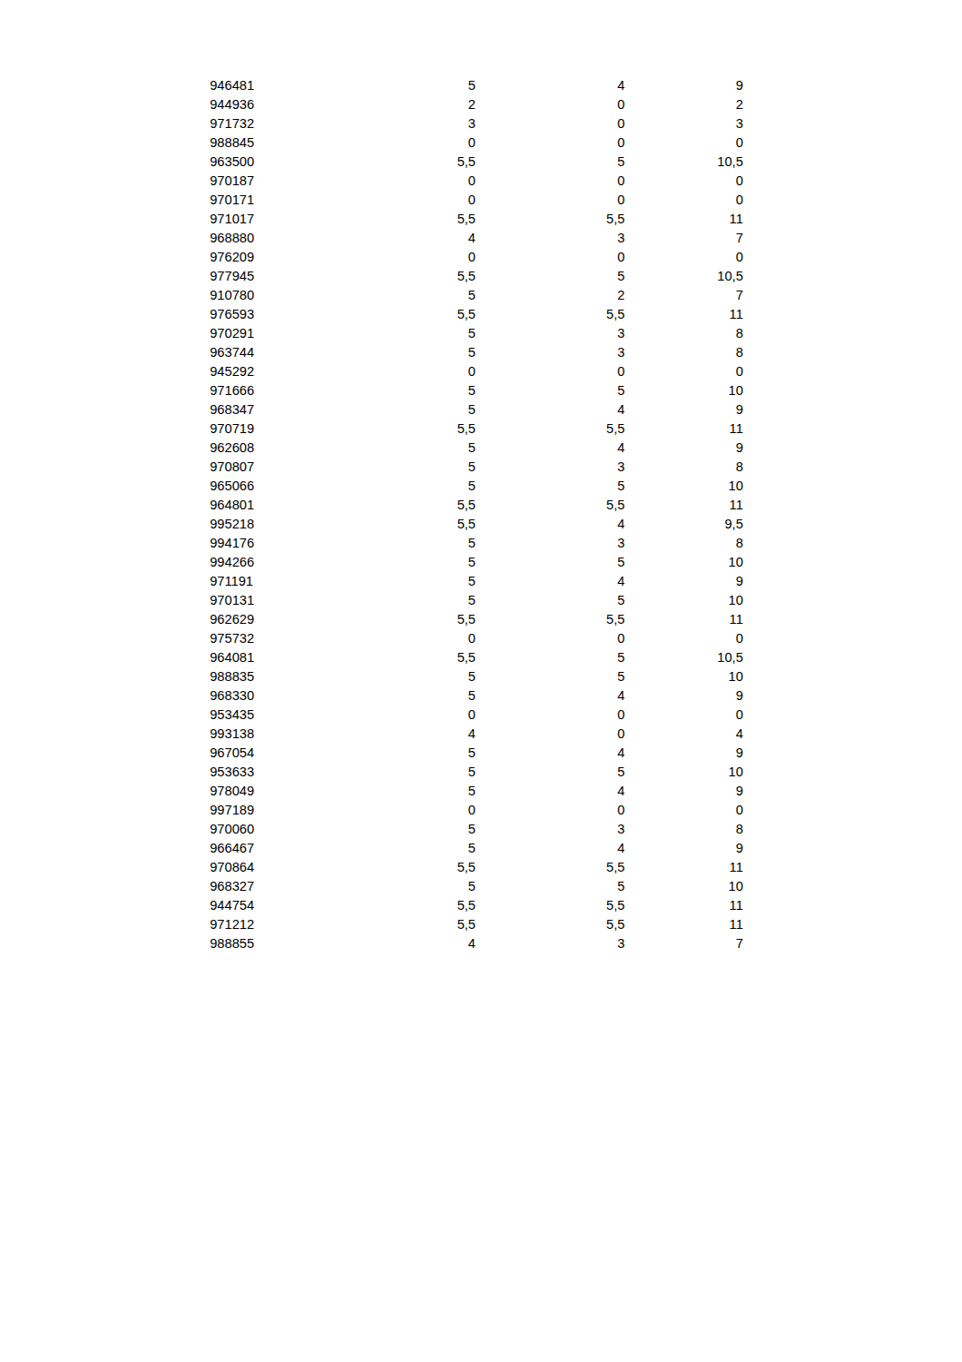| 946481 | 5 | 4 | 9 |
| 944936 | 2 | 0 | 2 |
| 971732 | 3 | 0 | 3 |
| 988845 | 0 | 0 | 0 |
| 963500 | 5,5 | 5 | 10,5 |
| 970187 | 0 | 0 | 0 |
| 970171 | 0 | 0 | 0 |
| 971017 | 5,5 | 5,5 | 11 |
| 968880 | 4 | 3 | 7 |
| 976209 | 0 | 0 | 0 |
| 977945 | 5,5 | 5 | 10,5 |
| 910780 | 5 | 2 | 7 |
| 976593 | 5,5 | 5,5 | 11 |
| 970291 | 5 | 3 | 8 |
| 963744 | 5 | 3 | 8 |
| 945292 | 0 | 0 | 0 |
| 971666 | 5 | 5 | 10 |
| 968347 | 5 | 4 | 9 |
| 970719 | 5,5 | 5,5 | 11 |
| 962608 | 5 | 4 | 9 |
| 970807 | 5 | 3 | 8 |
| 965066 | 5 | 5 | 10 |
| 964801 | 5,5 | 5,5 | 11 |
| 995218 | 5,5 | 4 | 9,5 |
| 994176 | 5 | 3 | 8 |
| 994266 | 5 | 5 | 10 |
| 971191 | 5 | 4 | 9 |
| 970131 | 5 | 5 | 10 |
| 962629 | 5,5 | 5,5 | 11 |
| 975732 | 0 | 0 | 0 |
| 964081 | 5,5 | 5 | 10,5 |
| 988835 | 5 | 5 | 10 |
| 968330 | 5 | 4 | 9 |
| 953435 | 0 | 0 | 0 |
| 993138 | 4 | 0 | 4 |
| 967054 | 5 | 4 | 9 |
| 953633 | 5 | 5 | 10 |
| 978049 | 5 | 4 | 9 |
| 997189 | 0 | 0 | 0 |
| 970060 | 5 | 3 | 8 |
| 966467 | 5 | 4 | 9 |
| 970864 | 5,5 | 5,5 | 11 |
| 968327 | 5 | 5 | 10 |
| 944754 | 5,5 | 5,5 | 11 |
| 971212 | 5,5 | 5,5 | 11 |
| 988855 | 4 | 3 | 7 |